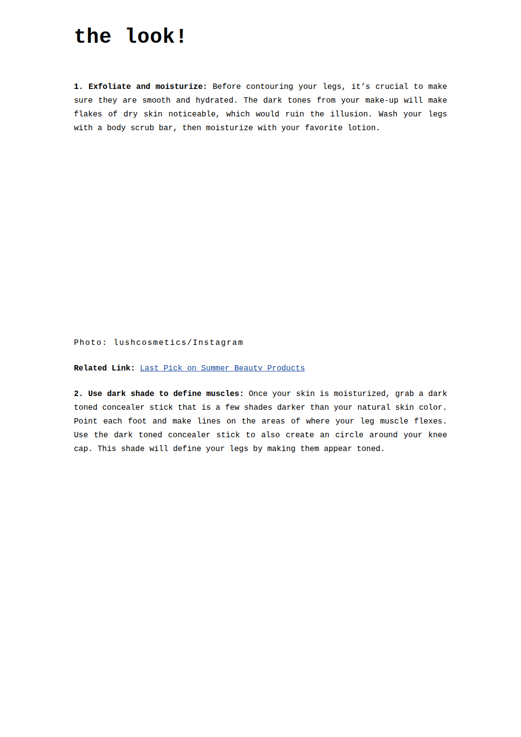the look!
1. Exfoliate and moisturize: Before contouring your legs, it’s crucial to make sure they are smooth and hydrated. The dark tones from your make-up will make flakes of dry skin noticeable, which would ruin the illusion. Wash your legs with a body scrub bar, then moisturize with your favorite lotion.
Photo: lushcosmetics/Instagram
Related Link: Last Pick on Summer Beauty Products
2. Use dark shade to define muscles: Once your skin is moisturized, grab a dark toned concealer stick that is a few shades darker than your natural skin color. Point each foot and make lines on the areas of where your leg muscle flexes. Use the dark toned concealer stick to also create an circle around your knee cap. This shade will define your legs by making them appear toned.